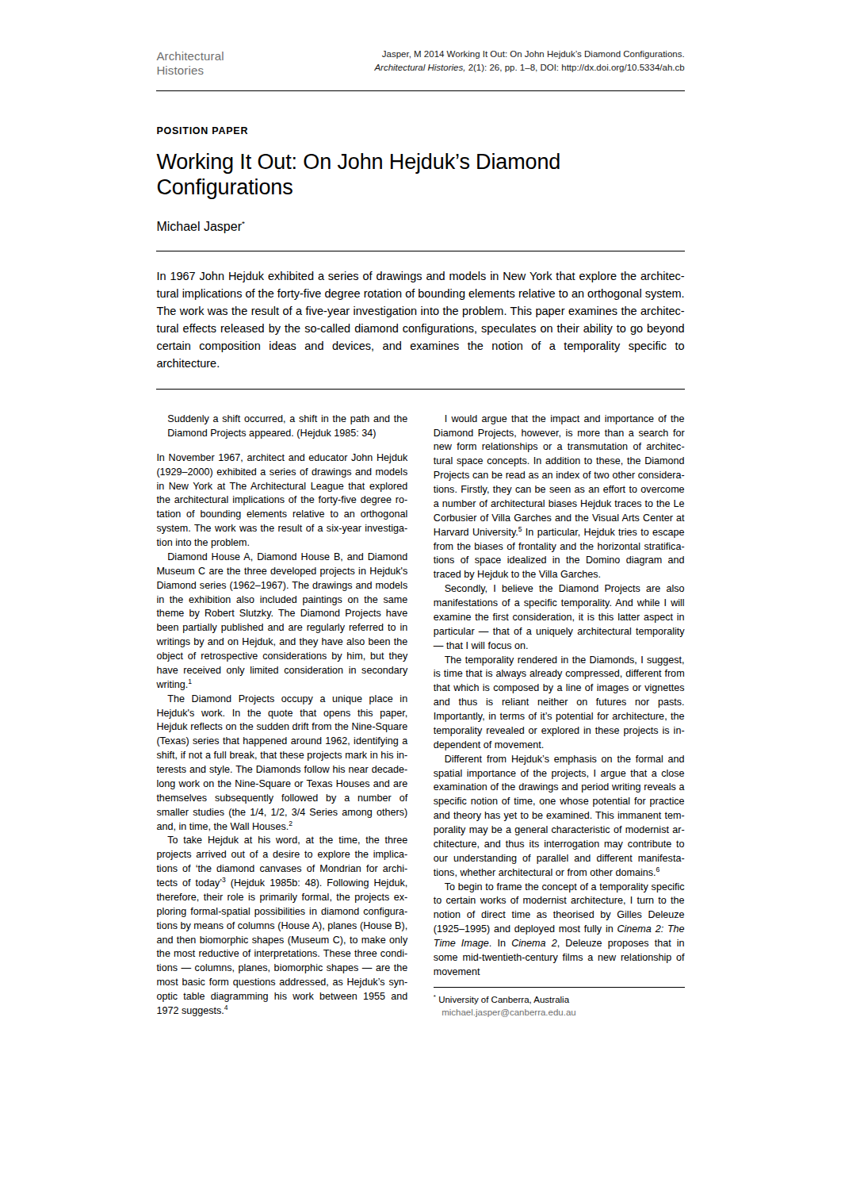Architectural
Histories
Jasper, M 2014 Working It Out: On John Hejduk’s Diamond Configurations.
Architectural Histories, 2(1): 26, pp. 1–8, DOI: http://dx.doi.org/10.5334/ah.cb
Position Paper
Working It Out: On John Hejduk’s Diamond Configurations
Michael Jasper*
In 1967 John Hejduk exhibited a series of drawings and models in New York that explore the architectural implications of the forty-five degree rotation of bounding elements relative to an orthogonal system. The work was the result of a five-year investigation into the problem. This paper examines the architectural effects released by the so-called diamond configurations, speculates on their ability to go beyond certain composition ideas and devices, and examines the notion of a temporality specific to architecture.
Suddenly a shift occurred, a shift in the path and the Diamond Projects appeared. (Hejduk 1985: 34)
In November 1967, architect and educator John Hejduk (1929–2000) exhibited a series of drawings and models in New York at The Architectural League that explored the architectural implications of the forty-five degree rotation of bounding elements relative to an orthogonal system. The work was the result of a six-year investigation into the problem.
Diamond House A, Diamond House B, and Diamond Museum C are the three developed projects in Hejduk's Diamond series (1962–1967). The drawings and models in the exhibition also included paintings on the same theme by Robert Slutzky. The Diamond Projects have been partially published and are regularly referred to in writings by and on Hejduk, and they have also been the object of retrospective considerations by him, but they have received only limited consideration in secondary writing.1
The Diamond Projects occupy a unique place in Hejduk's work. In the quote that opens this paper, Hejduk reflects on the sudden drift from the Nine-Square (Texas) series that happened around 1962, identifying a shift, if not a full break, that these projects mark in his interests and style. The Diamonds follow his near decade-long work on the Nine-Square or Texas Houses and are themselves subsequently followed by a number of smaller studies (the 1/4, 1/2, 3/4 Series among others) and, in time, the Wall Houses.2
To take Hejduk at his word, at the time, the three projects arrived out of a desire to explore the implications of ‘the diamond canvases of Mondrian for architects of today’3 (Hejduk 1985b: 48). Following Hejduk, therefore, their role is primarily formal, the projects exploring formal-spatial possibilities in diamond configurations by means of columns (House A), planes (House B), and then biomorphic shapes (Museum C), to make only the most reductive of interpretations. These three conditions — columns, planes, biomorphic shapes — are the most basic form questions addressed, as Hejduk’s synoptic table diagramming his work between 1955 and 1972 suggests.4
I would argue that the impact and importance of the Diamond Projects, however, is more than a search for new form relationships or a transmutation of architectural space concepts. In addition to these, the Diamond Projects can be read as an index of two other considerations. Firstly, they can be seen as an effort to overcome a number of architectural biases Hejduk traces to the Le Corbusier of Villa Garches and the Visual Arts Center at Harvard University.5 In particular, Hejduk tries to escape from the biases of frontality and the horizontal stratifications of space idealized in the Domino diagram and traced by Hejduk to the Villa Garches.
Secondly, I believe the Diamond Projects are also manifestations of a specific temporality. And while I will examine the first consideration, it is this latter aspect in particular — that of a uniquely architectural temporality — that I will focus on.
The temporality rendered in the Diamonds, I suggest, is time that is always already compressed, different from that which is composed by a line of images or vignettes and thus is reliant neither on futures nor pasts. Importantly, in terms of it’s potential for architecture, the temporality revealed or explored in these projects is independent of movement.
Different from Hejduk’s emphasis on the formal and spatial importance of the projects, I argue that a close examination of the drawings and period writing reveals a specific notion of time, one whose potential for practice and theory has yet to be examined. This immanent temporality may be a general characteristic of modernist architecture, and thus its interrogation may contribute to our understanding of parallel and different manifestations, whether architectural or from other domains.6
To begin to frame the concept of a temporality specific to certain works of modernist architecture, I turn to the notion of direct time as theorised by Gilles Deleuze (1925–1995) and deployed most fully in Cinema 2: The Time Image. In Cinema 2, Deleuze proposes that in some mid-twentieth-century films a new relationship of movement
* University of Canberra, Australia michael.jasper@canberra.edu.au